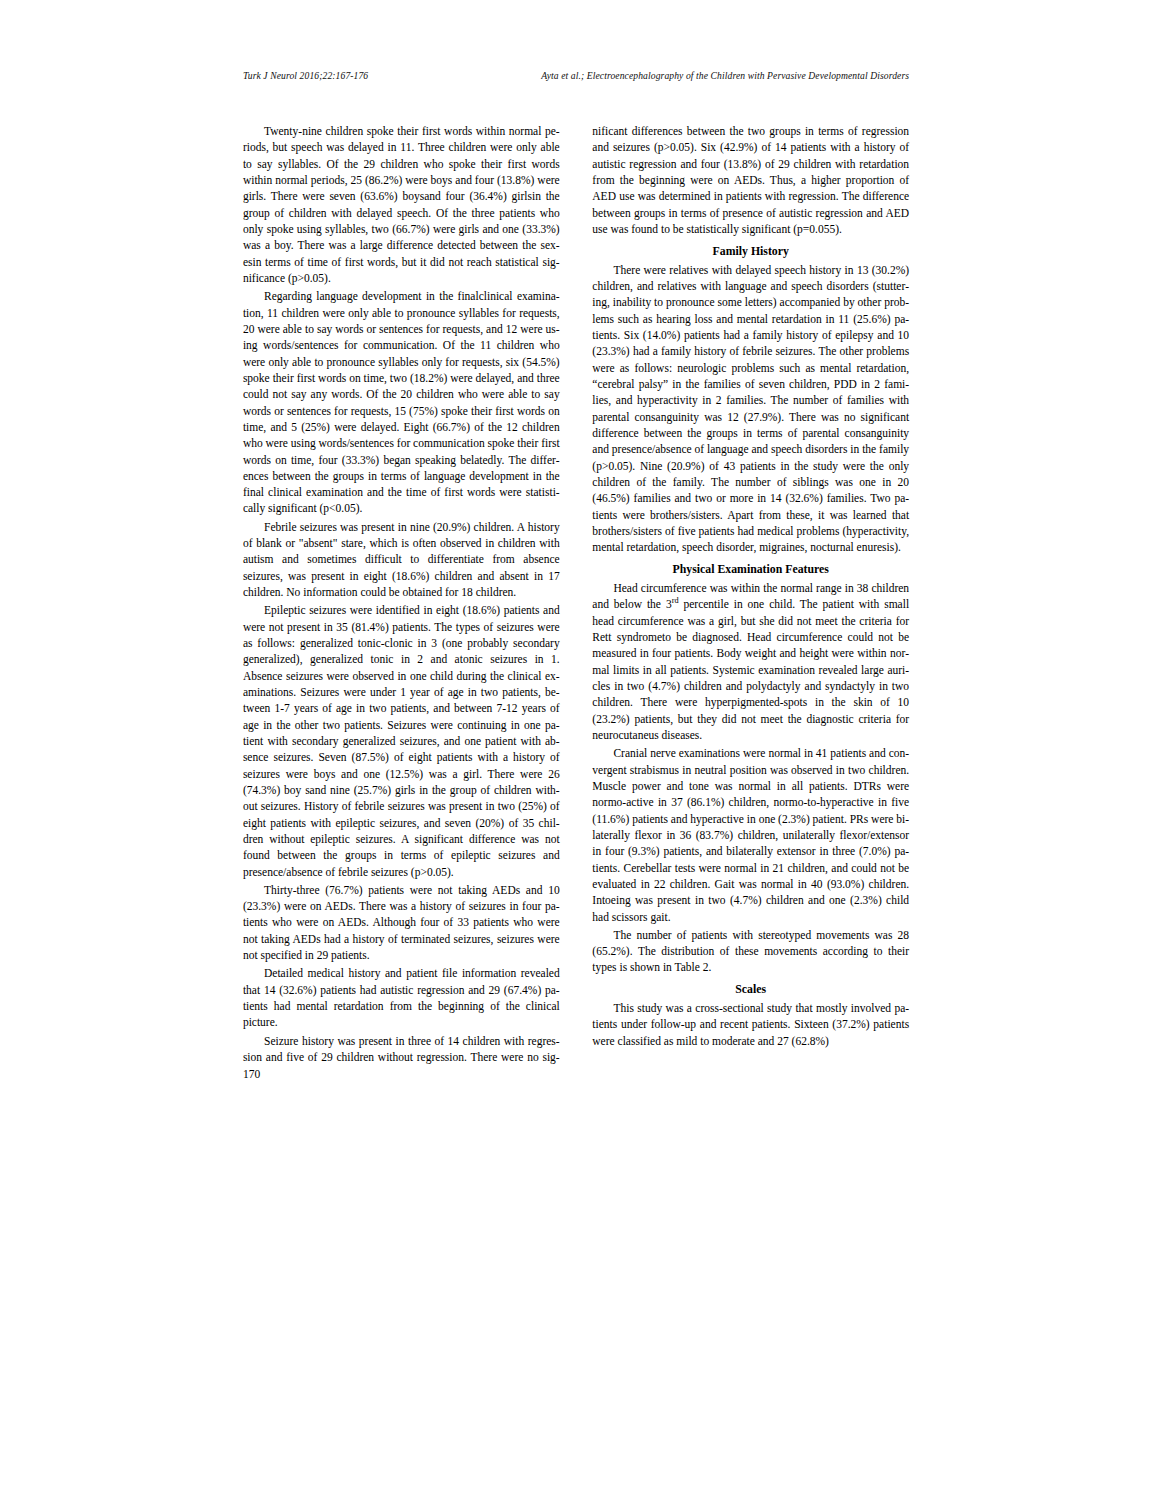Turk J Neurol 2016;22:167-176
Ayta et al.; Electroencephalography of the Children with Pervasive Developmental Disorders
Twenty-nine children spoke their first words within normal periods, but speech was delayed in 11. Three children were only able to say syllables. Of the 29 children who spoke their first words within normal periods, 25 (86.2%) were boys and four (13.8%) were girls. There were seven (63.6%) boysand four (36.4%) girlsin the group of children with delayed speech. Of the three patients who only spoke using syllables, two (66.7%) were girls and one (33.3%) was a boy. There was a large difference detected between the sexesin terms of time of first words, but it did not reach statistical significance (p>0.05).
Regarding language development in the finalclinical examination, 11 children were only able to pronounce syllables for requests, 20 were able to say words or sentences for requests, and 12 were using words/sentences for communication. Of the 11 children who were only able to pronounce syllables only for requests, six (54.5%) spoke their first words on time, two (18.2%) were delayed, and three could not say any words. Of the 20 children who were able to say words or sentences for requests, 15 (75%) spoke their first words on time, and 5 (25%) were delayed. Eight (66.7%) of the 12 children who were using words/sentences for communication spoke their first words on time, four (33.3%) began speaking belatedly. The differences between the groups in terms of language development in the final clinical examination and the time of first words were statistically significant (p<0.05).
Febrile seizures was present in nine (20.9%) children. A history of blank or "absent" stare, which is often observed in children with autism and sometimes difficult to differentiate from absence seizures, was present in eight (18.6%) children and absent in 17 children. No information could be obtained for 18 children.
Epileptic seizures were identified in eight (18.6%) patients and were not present in 35 (81.4%) patients. The types of seizures were as follows: generalized tonic-clonic in 3 (one probably secondary generalized), generalized tonic in 2 and atonic seizures in 1. Absence seizures were observed in one child during the clinical examinations. Seizures were under 1 year of age in two patients, between 1-7 years of age in two patients, and between 7-12 years of age in the other two patients. Seizures were continuing in one patient with secondary generalized seizures, and one patient with absence seizures. Seven (87.5%) of eight patients with a history of seizures were boys and one (12.5%) was a girl. There were 26 (74.3%) boy sand nine (25.7%) girls in the group of children without seizures. History of febrile seizures was present in two (25%) of eight patients with epileptic seizures, and seven (20%) of 35 children without epileptic seizures. A significant difference was not found between the groups in terms of epileptic seizures and presence/absence of febrile seizures (p>0.05).
Thirty-three (76.7%) patients were not taking AEDs and 10 (23.3%) were on AEDs. There was a history of seizures in four patients who were on AEDs. Although four of 33 patients who were not taking AEDs had a history of terminated seizures, seizures were not specified in 29 patients.
Detailed medical history and patient file information revealed that 14 (32.6%) patients had autistic regression and 29 (67.4%) patients had mental retardation from the beginning of the clinical picture.
Seizure history was present in three of 14 children with regression and five of 29 children without regression. There were no significant differences between the two groups in terms of regression and seizures (p>0.05). Six (42.9%) of 14 patients with a history of autistic regression and four (13.8%) of 29 children with retardation from the beginning were on AEDs. Thus, a higher proportion of AED use was determined in patients with regression. The difference between groups in terms of presence of autistic regression and AED use was found to be statistically significant (p=0.055).
Family History
There were relatives with delayed speech history in 13 (30.2%) children, and relatives with language and speech disorders (stuttering, inability to pronounce some letters) accompanied by other problems such as hearing loss and mental retardation in 11 (25.6%) patients. Six (14.0%) patients had a family history of epilepsy and 10 (23.3%) had a family history of febrile seizures. The other problems were as follows: neurologic problems such as mental retardation, “cerebral palsy” in the families of seven children, PDD in 2 families, and hyperactivity in 2 families. The number of families with parental consanguinity was 12 (27.9%). There was no significant difference between the groups in terms of parental consanguinity and presence/absence of language and speech disorders in the family (p>0.05). Nine (20.9%) of 43 patients in the study were the only children of the family. The number of siblings was one in 20 (46.5%) families and two or more in 14 (32.6%) families. Two patients were brothers/sisters. Apart from these, it was learned that brothers/sisters of five patients had medical problems (hyperactivity, mental retardation, speech disorder, migraines, nocturnal enuresis).
Physical Examination Features
Head circumference was within the normal range in 38 children and below the 3rd percentile in one child. The patient with small head circumference was a girl, but she did not meet the criteria for Rett syndrometo be diagnosed. Head circumference could not be measured in four patients. Body weight and height were within normal limits in all patients. Systemic examination revealed large auricles in two (4.7%) children and polydactyly and syndactyly in two children. There were hyperpigmented-spots in the skin of 10 (23.2%) patients, but they did not meet the diagnostic criteria for neurocutaneus diseases.
Cranial nerve examinations were normal in 41 patients and convergent strabismus in neutral position was observed in two children. Muscle power and tone was normal in all patients. DTRs were normo-active in 37 (86.1%) children, normo-to-hyperactive in five (11.6%) patients and hyperactive in one (2.3%) patient. PRs were bilaterally flexor in 36 (83.7%) children, unilaterally flexor/extensor in four (9.3%) patients, and bilaterally extensor in three (7.0%) patients. Cerebellar tests were normal in 21 children, and could not be evaluated in 22 children. Gait was normal in 40 (93.0%) children. Intoeing was present in two (4.7%) children and one (2.3%) child had scissors gait.
The number of patients with stereotyped movements was 28 (65.2%). The distribution of these movements according to their types is shown in Table 2.
Scales
This study was a cross-sectional study that mostly involved patients under follow-up and recent patients. Sixteen (37.2%) patients were classified as mild to moderate and 27 (62.8%)
170